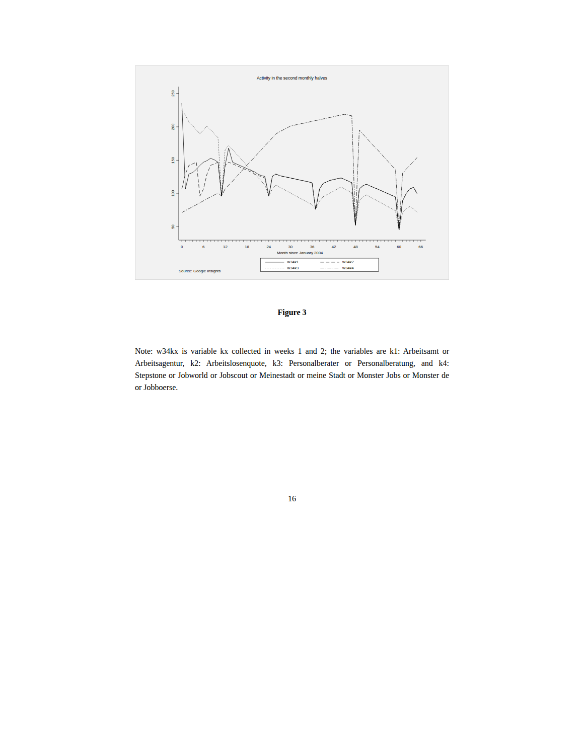Activity in the second monthly halves Activity in the second monthly halves 250 200 150 100 50 0 6 12 18 24 30 36 42 48 54 60 66 Month since January 2004 w34k1 w34k2 w34k3 w34k4 Source: Google Insights
Figure 3
Note: w34kx is variable kx collected in weeks 1 and 2; the variables are k1: Arbeitsamt or Arbeitsagentur, k2: Arbeitslosenquote, k3: Personalberater or Personalberatung, and k4: Stepstone or Jobworld or Jobscout or Meinestadt or meine Stadt or Monster Jobs or Monster de or Jobboerse.
16